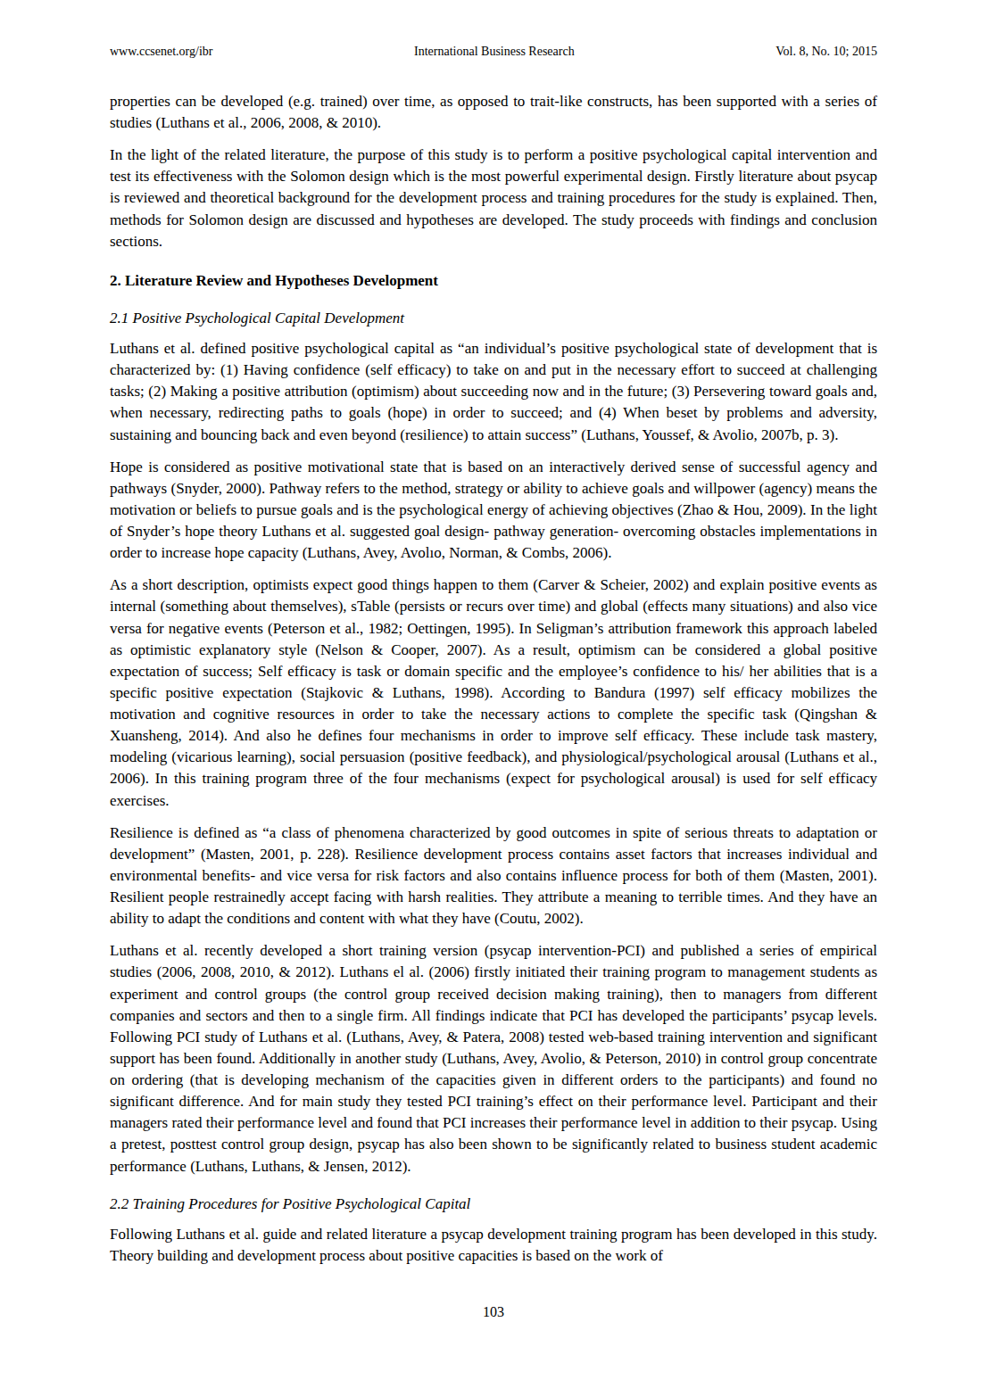www.ccsenet.org/ibr International Business Research Vol. 8, No. 10; 2015
properties can be developed (e.g. trained) over time, as opposed to trait-like constructs, has been supported with a series of studies (Luthans et al., 2006, 2008, & 2010).
In the light of the related literature, the purpose of this study is to perform a positive psychological capital intervention and test its effectiveness with the Solomon design which is the most powerful experimental design. Firstly literature about psycap is reviewed and theoretical background for the development process and training procedures for the study is explained. Then, methods for Solomon design are discussed and hypotheses are developed. The study proceeds with findings and conclusion sections.
2. Literature Review and Hypotheses Development
2.1 Positive Psychological Capital Development
Luthans et al. defined positive psychological capital as “an individual’s positive psychological state of development that is characterized by: (1) Having confidence (self efficacy) to take on and put in the necessary effort to succeed at challenging tasks; (2) Making a positive attribution (optimism) about succeeding now and in the future; (3) Persevering toward goals and, when necessary, redirecting paths to goals (hope) in order to succeed; and (4) When beset by problems and adversity, sustaining and bouncing back and even beyond (resilience) to attain success” (Luthans, Youssef, & Avolio, 2007b, p. 3).
Hope is considered as positive motivational state that is based on an interactively derived sense of successful agency and pathways (Snyder, 2000). Pathway refers to the method, strategy or ability to achieve goals and willpower (agency) means the motivation or beliefs to pursue goals and is the psychological energy of achieving objectives (Zhao & Hou, 2009). In the light of Snyder’s hope theory Luthans et al. suggested goal design- pathway generation- overcoming obstacles implementations in order to increase hope capacity (Luthans, Avey, Avolıo, Norman, & Combs, 2006).
As a short description, optimists expect good things happen to them (Carver & Scheier, 2002) and explain positive events as internal (something about themselves), sTable (persists or recurs over time) and global (effects many situations) and also vice versa for negative events (Peterson et al., 1982; Oettingen, 1995). In Seligman’s attribution framework this approach labeled as optimistic explanatory style (Nelson & Cooper, 2007). As a result, optimism can be considered a global positive expectation of success; Self efficacy is task or domain specific and the employee’s confidence to his/ her abilities that is a specific positive expectation (Stajkovic & Luthans, 1998). According to Bandura (1997) self efficacy mobilizes the motivation and cognitive resources in order to take the necessary actions to complete the specific task (Qingshan & Xuansheng, 2014). And also he defines four mechanisms in order to improve self efficacy. These include task mastery, modeling (vicarious learning), social persuasion (positive feedback), and physiological/psychological arousal (Luthans et al., 2006). In this training program three of the four mechanisms (expect for psychological arousal) is used for self efficacy exercises.
Resilience is defined as “a class of phenomena characterized by good outcomes in spite of serious threats to adaptation or development” (Masten, 2001, p. 228). Resilience development process contains asset factors that increases individual and environmental benefits- and vice versa for risk factors and also contains influence process for both of them (Masten, 2001). Resilient people restrainedly accept facing with harsh realities. They attribute a meaning to terrible times. And they have an ability to adapt the conditions and content with what they have (Coutu, 2002).
Luthans et al. recently developed a short training version (psycap intervention-PCI) and published a series of empirical studies (2006, 2008, 2010, & 2012). Luthans el al. (2006) firstly initiated their training program to management students as experiment and control groups (the control group received decision making training), then to managers from different companies and sectors and then to a single firm. All findings indicate that PCI has developed the participants’ psycap levels. Following PCI study of Luthans et al. (Luthans, Avey, & Patera, 2008) tested web-based training intervention and significant support has been found. Additionally in another study (Luthans, Avey, Avolio, & Peterson, 2010) in control group concentrate on ordering (that is developing mechanism of the capacities given in different orders to the participants) and found no significant difference. And for main study they tested PCI training’s effect on their performance level. Participant and their managers rated their performance level and found that PCI increases their performance level in addition to their psycap. Using a pretest, posttest control group design, psycap has also been shown to be significantly related to business student academic performance (Luthans, Luthans, & Jensen, 2012).
2.2 Training Procedures for Positive Psychological Capital
Following Luthans et al. guide and related literature a psycap development training program has been developed in this study. Theory building and development process about positive capacities is based on the work of
103